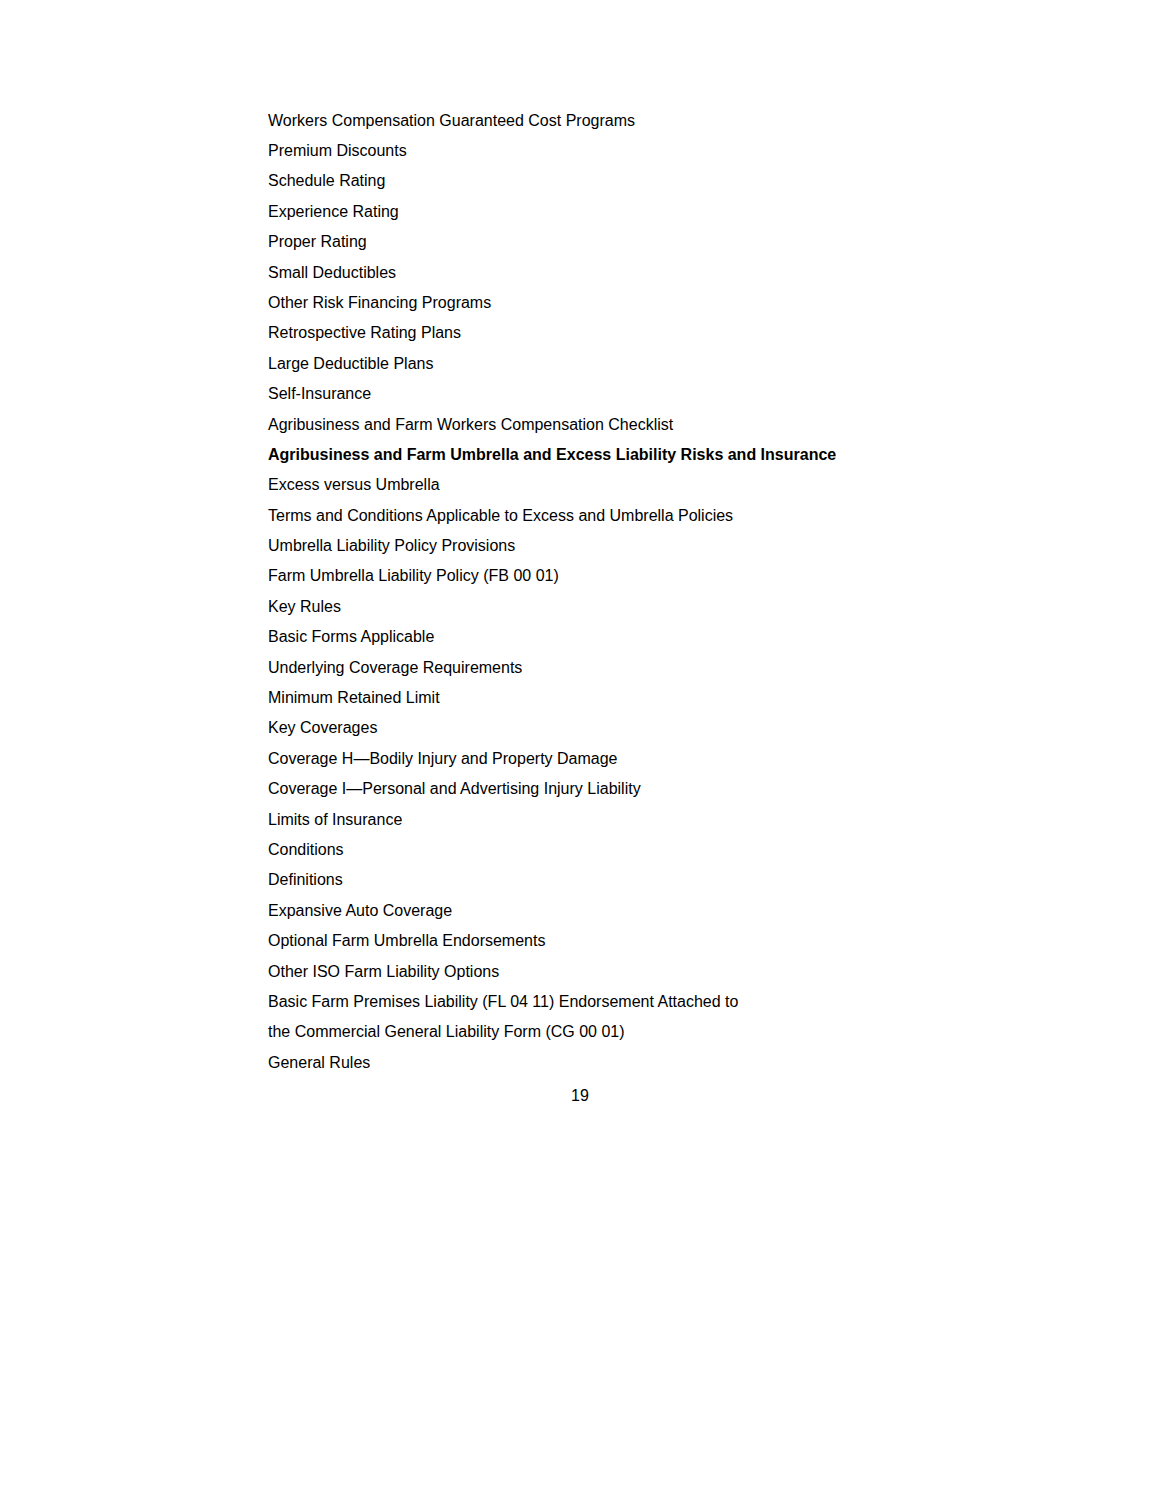Workers Compensation Guaranteed Cost Programs
Premium Discounts
Schedule Rating
Experience Rating
Proper Rating
Small Deductibles
Other Risk Financing Programs
Retrospective Rating Plans
Large Deductible Plans
Self-Insurance
Agribusiness and Farm Workers Compensation Checklist
Agribusiness and Farm Umbrella and Excess Liability Risks and Insurance
Excess versus Umbrella
Terms and Conditions Applicable to Excess and Umbrella Policies
Umbrella Liability Policy Provisions
Farm Umbrella Liability Policy (FB 00 01)
Key Rules
Basic Forms Applicable
Underlying Coverage Requirements
Minimum Retained Limit
Key Coverages
Coverage H—Bodily Injury and Property Damage
Coverage I—Personal and Advertising Injury Liability
Limits of Insurance
Conditions
Definitions
Expansive Auto Coverage
Optional Farm Umbrella Endorsements
Other ISO Farm Liability Options
Basic Farm Premises Liability (FL 04 11) Endorsement Attached to the Commercial General Liability Form (CG 00 01)
General Rules
19